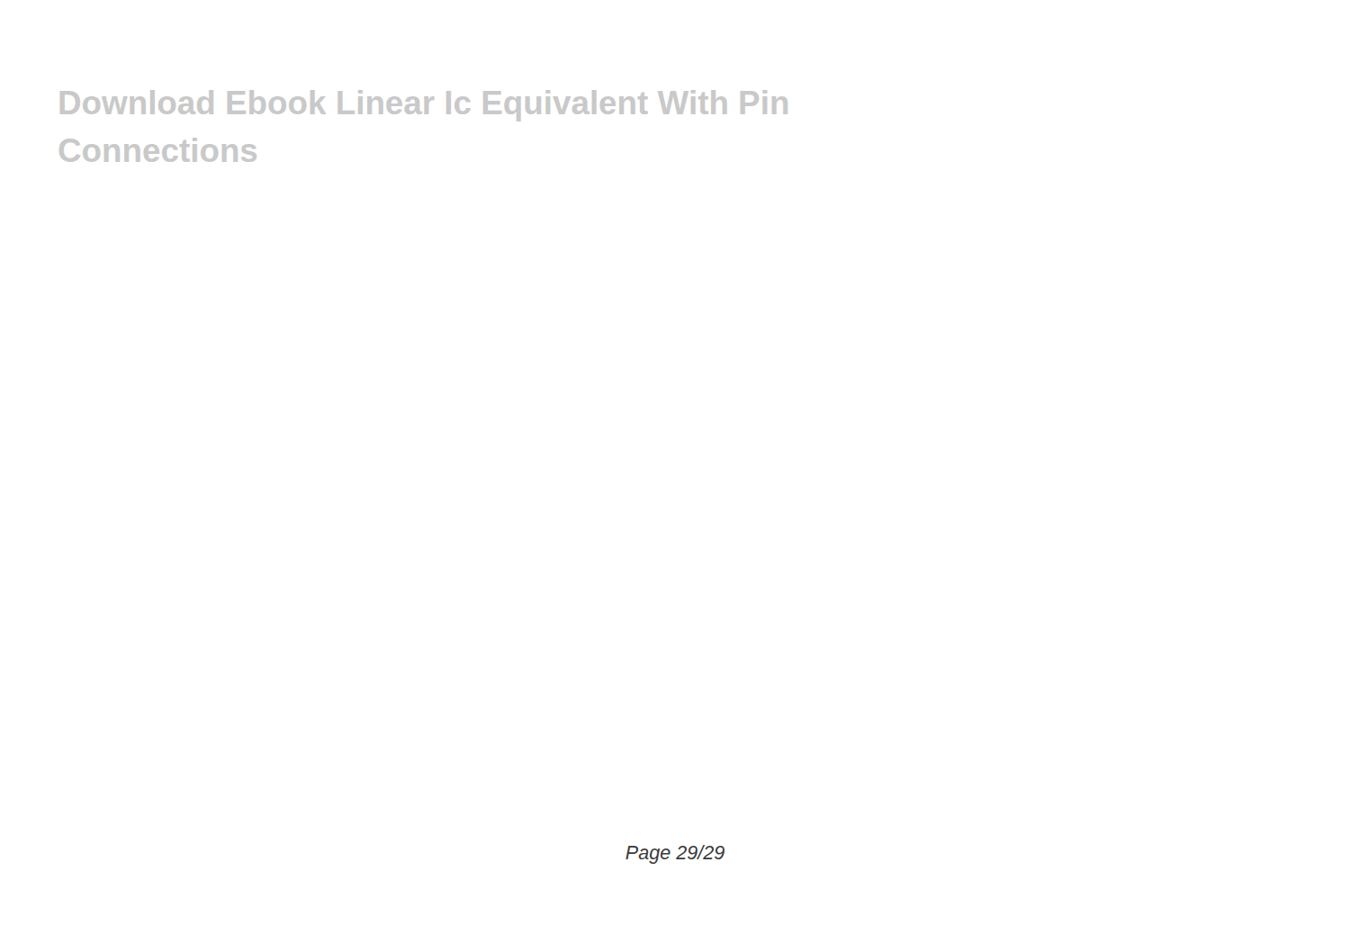Download Ebook Linear Ic Equivalent With Pin Connections
Page 29/29